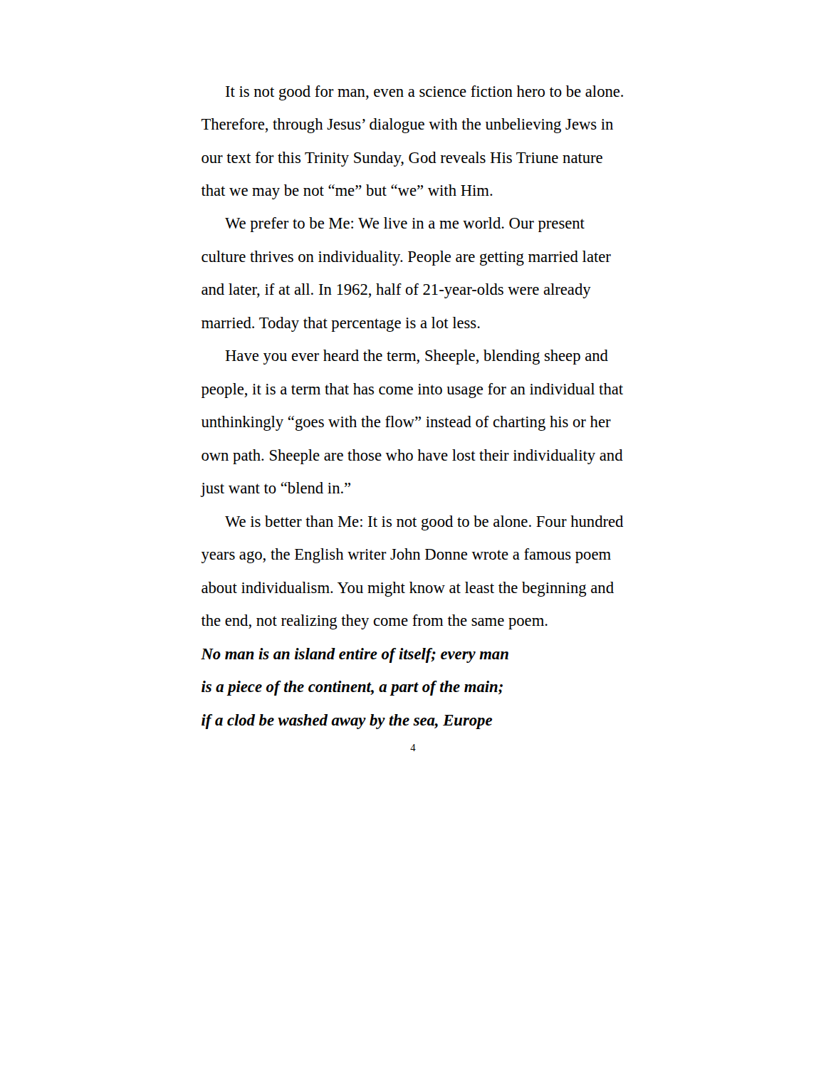It is not good for man, even a science fiction hero to be alone. Therefore, through Jesus’ dialogue with the unbelieving Jews in our text for this Trinity Sunday, God reveals His Triune nature that we may be not “me” but “we” with Him.
We prefer to be Me: We live in a me world. Our present culture thrives on individuality. People are getting married later and later, if at all. In 1962, half of 21-year-olds were already married. Today that percentage is a lot less.
Have you ever heard the term, Sheeple, blending sheep and people, it is a term that has come into usage for an individual that unthinkingly “goes with the flow” instead of charting his or her own path. Sheeple are those who have lost their individuality and just want to “blend in.”
We is better than Me: It is not good to be alone. Four hundred years ago, the English writer John Donne wrote a famous poem about individualism. You might know at least the beginning and the end, not realizing they come from the same poem.
No man is an island entire of itself; every man
is a piece of the continent, a part of the main;
if a clod be washed away by the sea, Europe
4